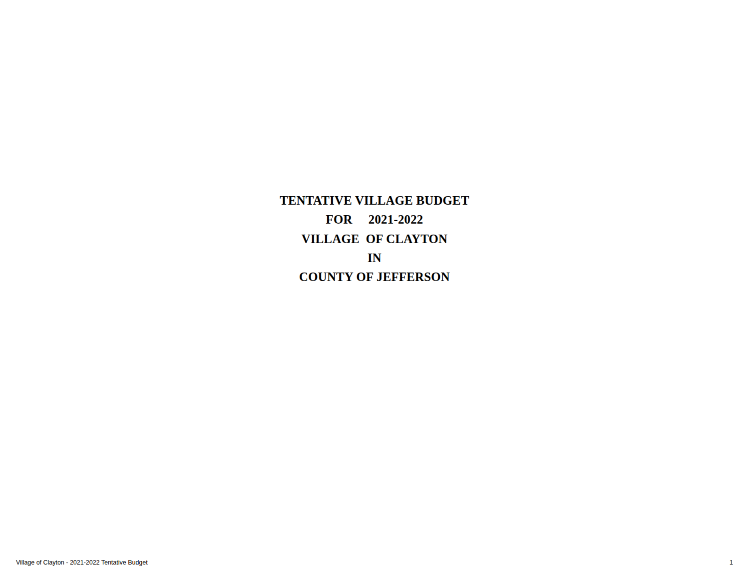TENTATIVE VILLAGE BUDGET
FOR 2021-2022
VILLAGE OF CLAYTON
IN
COUNTY OF JEFFERSON
Village of Clayton - 2021-2022 Tentative Budget 1